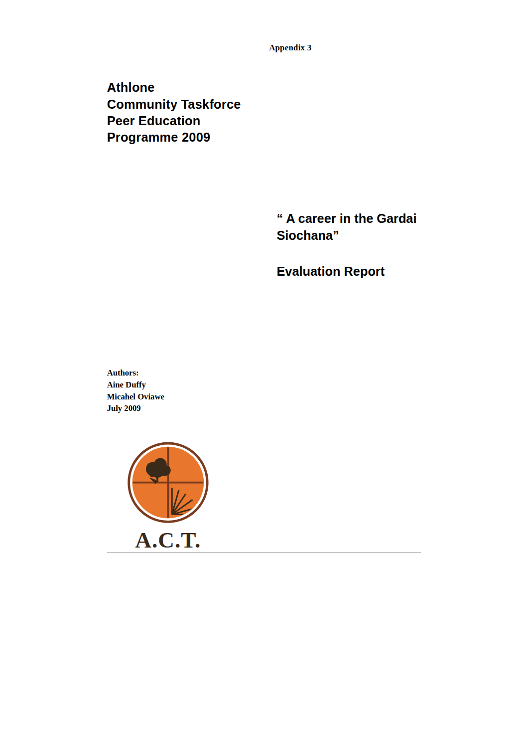Appendix 3
Athlone
Community Taskforce
Peer Education
Programme 2009
“ A career in the Gardai Siochana”
Evaluation Report
Authors:
Aine Duffy
Micahel Oviawe
July 2009
A.C.T.